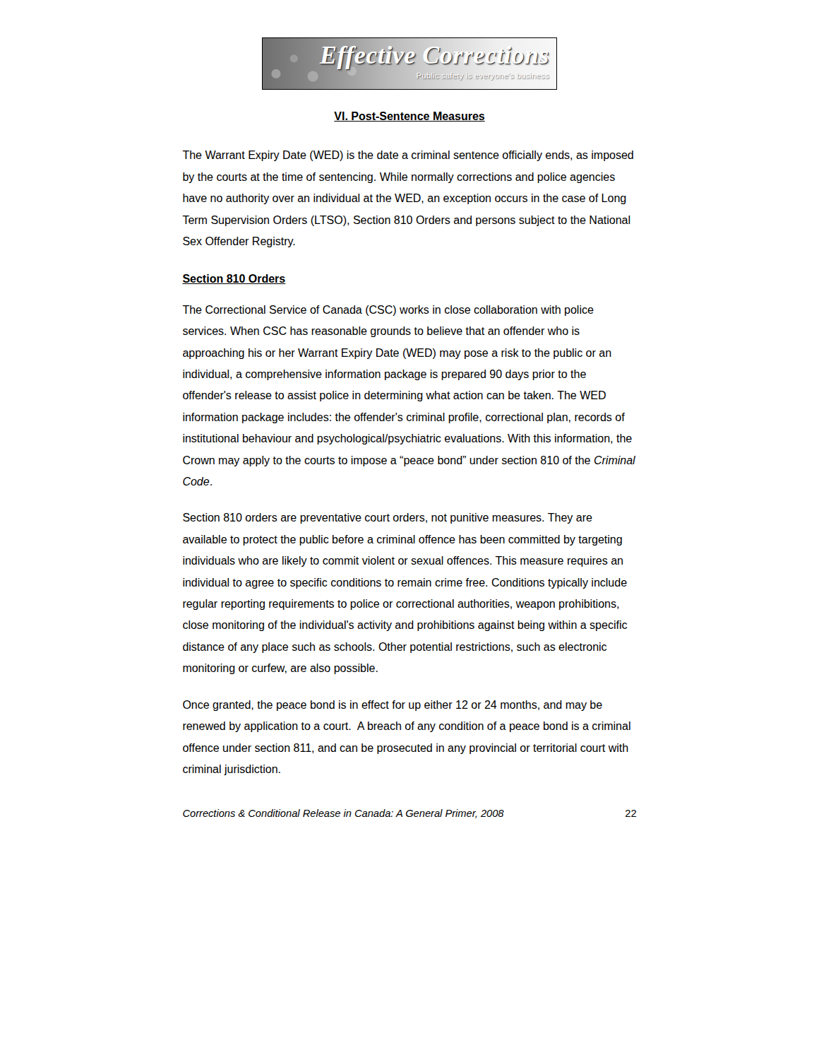Effective Corrections
Public safety is everyone's business
VI. Post-Sentence Measures
The Warrant Expiry Date (WED) is the date a criminal sentence officially ends, as imposed by the courts at the time of sentencing. While normally corrections and police agencies have no authority over an individual at the WED, an exception occurs in the case of Long Term Supervision Orders (LTSO), Section 810 Orders and persons subject to the National Sex Offender Registry.
Section 810 Orders
The Correctional Service of Canada (CSC) works in close collaboration with police services. When CSC has reasonable grounds to believe that an offender who is approaching his or her Warrant Expiry Date (WED) may pose a risk to the public or an individual, a comprehensive information package is prepared 90 days prior to the offender's release to assist police in determining what action can be taken. The WED information package includes: the offender's criminal profile, correctional plan, records of institutional behaviour and psychological/psychiatric evaluations. With this information, the Crown may apply to the courts to impose a “peace bond” under section 810 of the Criminal Code.
Section 810 orders are preventative court orders, not punitive measures. They are available to protect the public before a criminal offence has been committed by targeting individuals who are likely to commit violent or sexual offences. This measure requires an individual to agree to specific conditions to remain crime free. Conditions typically include regular reporting requirements to police or correctional authorities, weapon prohibitions, close monitoring of the individual's activity and prohibitions against being within a specific distance of any place such as schools. Other potential restrictions, such as electronic monitoring or curfew, are also possible.
Once granted, the peace bond is in effect for up either 12 or 24 months, and may be renewed by application to a court. A breach of any condition of a peace bond is a criminal offence under section 811, and can be prosecuted in any provincial or territorial court with criminal jurisdiction.
Corrections & Conditional Release in Canada: A General Primer, 2008
22